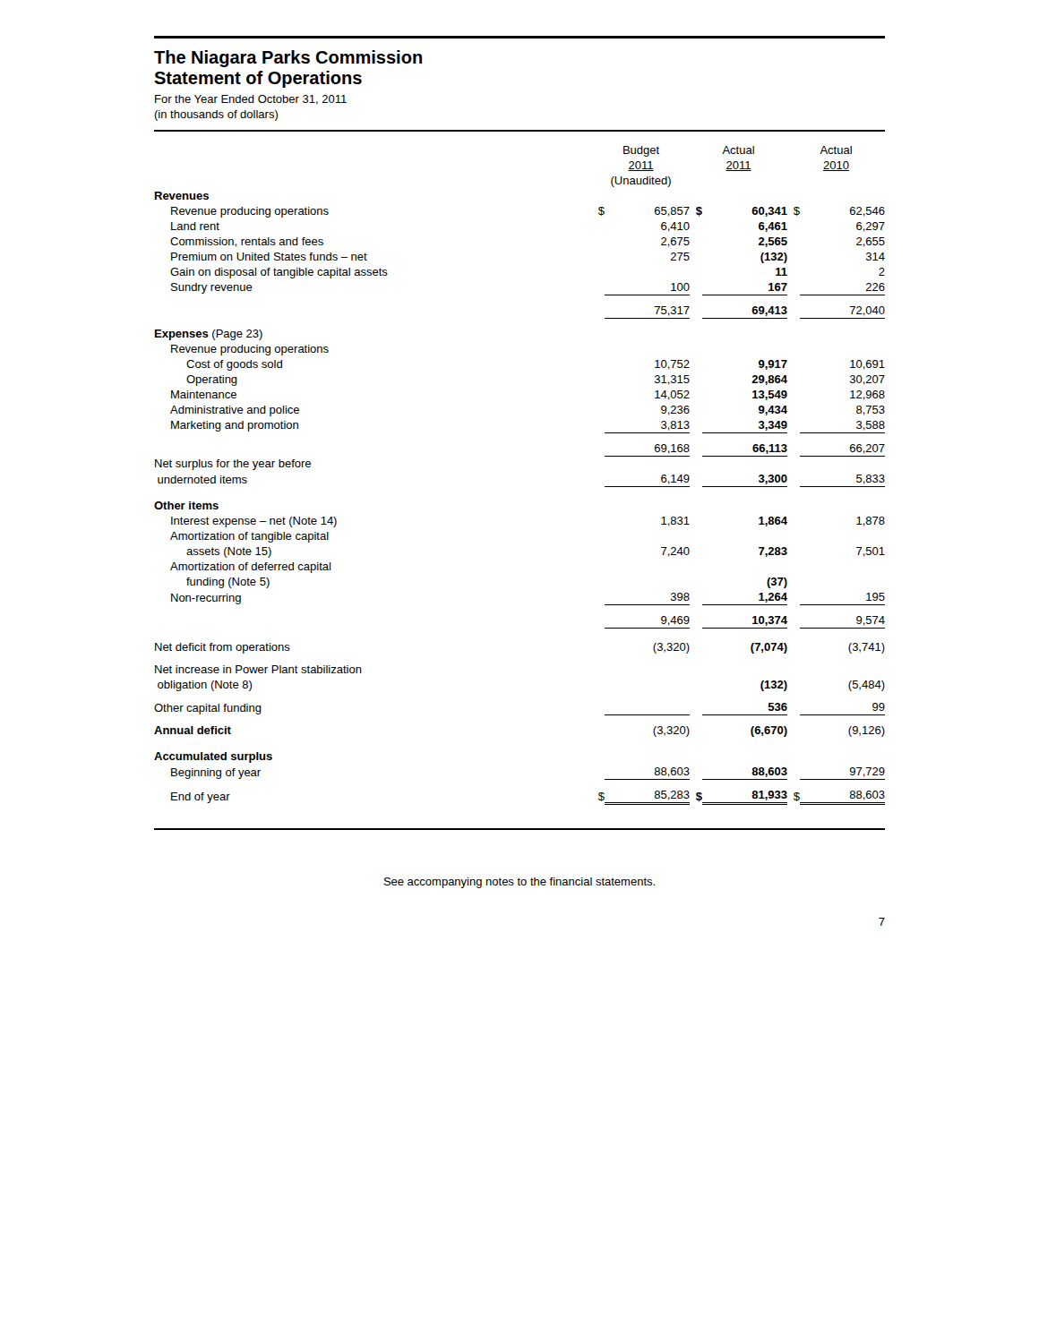The Niagara Parks Commission
Statement of Operations
For the Year Ended October 31, 2011
(in thousands of dollars)
| | Budget | Actual | Actual |
| | 2011 | 2011 | 2010 |
| | (Unaudited) | | |
| Revenues | | | | | | |
| Revenue producing operations | $ | 65,857 | $ | 60,341 | $ | 62,546 |
| Land rent | | 6,410 | | 6,461 | | 6,297 |
| Commission, rentals and fees | | 2,675 | | 2,565 | | 2,655 |
| Premium on United States funds – net | | 275 | | (132) | | 314 |
| Gain on disposal of tangible capital assets | | | | 11 | | 2 |
| Sundry revenue | | 100 | | 167 | | 226 |
| | | 75,317 | | 69,413 | | 72,040 |
| Expenses (Page 23) | | | | | | |
| Revenue producing operations | | | | | | |
| Cost of goods sold | | 10,752 | | 9,917 | | 10,691 |
| Operating | | 31,315 | | 29,864 | | 30,207 |
| Maintenance | | 14,052 | | 13,549 | | 12,968 |
| Administrative and police | | 9,236 | | 9,434 | | 8,753 |
| Marketing and promotion | | 3,813 | | 3,349 | | 3,588 |
| | | 69,168 | | 66,113 | | 66,207 |
| Net surplus for the year before | | | | | | |
| undernoted items | | 6,149 | | 3,300 | | 5,833 |
| Other items | | | | | | |
| Interest expense – net (Note 14) | | 1,831 | | 1,864 | | 1,878 |
| Amortization of tangible capital | | | | | | |
| assets (Note 15) | | 7,240 | | 7,283 | | 7,501 |
| Amortization of deferred capital | | | | | | |
| funding (Note 5) | | | | (37) | | |
| Non-recurring | | 398 | | 1,264 | | 195 |
| | | 9,469 | | 10,374 | | 9,574 |
| Net deficit from operations | | (3,320) | | (7,074) | | (3,741) |
| Net increase in Power Plant stabilization | | | | | | |
| obligation (Note 8) | | | | (132) | | (5,484) |
| Other capital funding | | | | 536 | | 99 |
| Annual deficit | | (3,320) | | (6,670) | | (9,126) |
| Accumulated surplus | | | | | | |
| Beginning of year | | 88,603 | | 88,603 | | 97,729 |
| End of year | $ | 85,283 | $ | 81,933 | $ | 88,603 |
See accompanying notes to the financial statements.
7